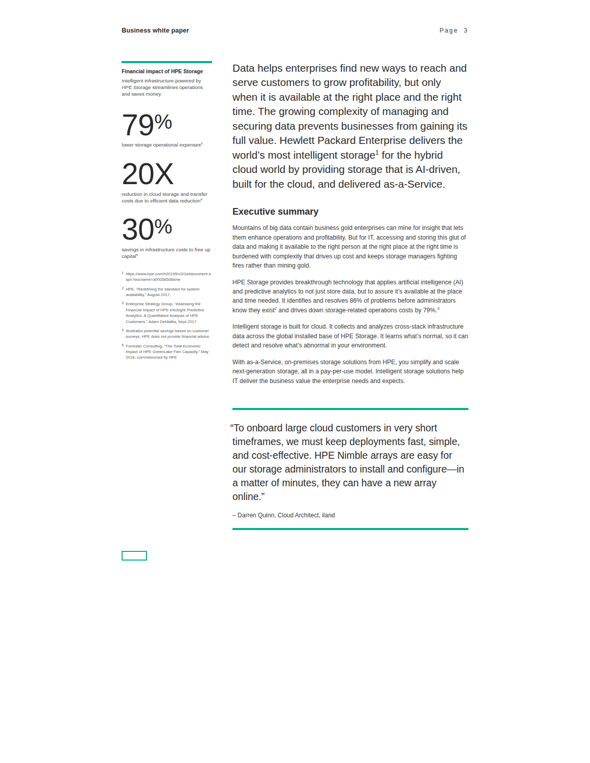Business white paper
Page 3
Financial impact of HPE Storage
Intelligent infrastructure powered by HPE Storage streamlines operations and saves money.
79%
lower storage operational expenses3
20X
reduction in cloud storage and transfer costs due to efficient data reduction4
30%
savings in infrastructure costs to free up capital5
1 https://www.hpe.com/h20195/v2/Getdocument.aspx?docname=a00058506enw
2 HPE, “Redefining the standard for system availability,” August 2017,
3 Enterprise Strategy Group, “Assessing the Financial Impact of HPE InfoSight Predictive Analytics: A Quantitative Analysis of HPE Customers,” Adam DeMattia, Sept 2017
4 Illustrates potential savings based on customer surveys. HPE does not provide financial advice.
5 Forrester Consulting, “The Total Economic Impact of HPE GreenLake Flex Capacity,” May 2018, commissioned by HPE
Data helps enterprises find new ways to reach and serve customers to grow profitability, but only when it is available at the right place and the right time. The growing complexity of managing and securing data prevents businesses from gaining its full value. Hewlett Packard Enterprise delivers the world’s most intelligent storage1 for the hybrid cloud world by providing storage that is AI-driven, built for the cloud, and delivered as-a-Service.
Executive summary
Mountains of big data contain business gold enterprises can mine for insight that lets them enhance operations and profitability. But for IT, accessing and storing this glut of data and making it available to the right person at the right place at the right time is burdened with complexity that drives up cost and keeps storage managers fighting fires rather than mining gold.
HPE Storage provides breakthrough technology that applies artificial intelligence (AI) and predictive analytics to not just store data, but to assure it’s available at the place and time needed. It identifies and resolves 86% of problems before administrators know they exist2 and drives down storage-related operations costs by 79%.3
Intelligent storage is built for cloud. It collects and analyzes cross-stack infrastructure data across the global installed base of HPE Storage. It learns what’s normal, so it can detect and resolve what’s abnormal in your environment.
With as-a-Service, on-premises storage solutions from HPE, you simplify and scale next-generation storage, all in a pay-per-use model. Intelligent storage solutions help IT deliver the business value the enterprise needs and expects.
“To onboard large cloud customers in very short timeframes, we must keep deployments fast, simple, and cost-effective. HPE Nimble arrays are easy for our storage administrators to install and configure—in a matter of minutes, they can have a new array online.”
– Darren Quinn, Cloud Architect, iland